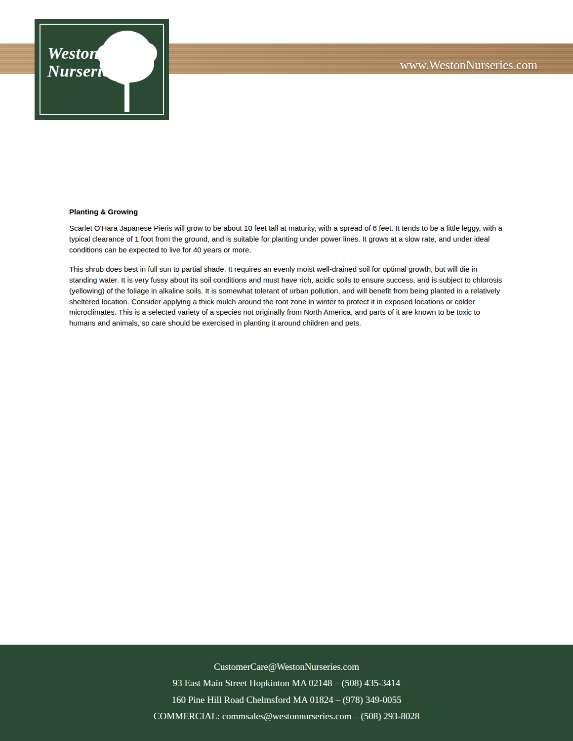Weston
Nurseries
www.WestonNurseries.com
Planting & Growing
Scarlet O'Hara Japanese Pieris will grow to be about 10 feet tall at maturity, with a spread of 6 feet. It tends to be a little leggy, with a typical clearance of 1 foot from the ground, and is suitable for planting under power lines. It grows at a slow rate, and under ideal conditions can be expected to live for 40 years or more.
This shrub does best in full sun to partial shade. It requires an evenly moist well-drained soil for optimal growth, but will die in standing water. It is very fussy about its soil conditions and must have rich, acidic soils to ensure success, and is subject to chlorosis (yellowing) of the foliage in alkaline soils. It is somewhat tolerant of urban pollution, and will benefit from being planted in a relatively sheltered location. Consider applying a thick mulch around the root zone in winter to protect it in exposed locations or colder microclimates. This is a selected variety of a species not originally from North America, and parts of it are known to be toxic to humans and animals, so care should be exercised in planting it around children and pets.
CustomerCare@WestonNurseries.com
93 East Main Street Hopkinton MA 02148 – (508) 435-3414
160 Pine Hill Road Chelmsford MA 01824 – (978) 349-0055
COMMERCIAL: commsales@westonnurseries.com – (508) 293-8028